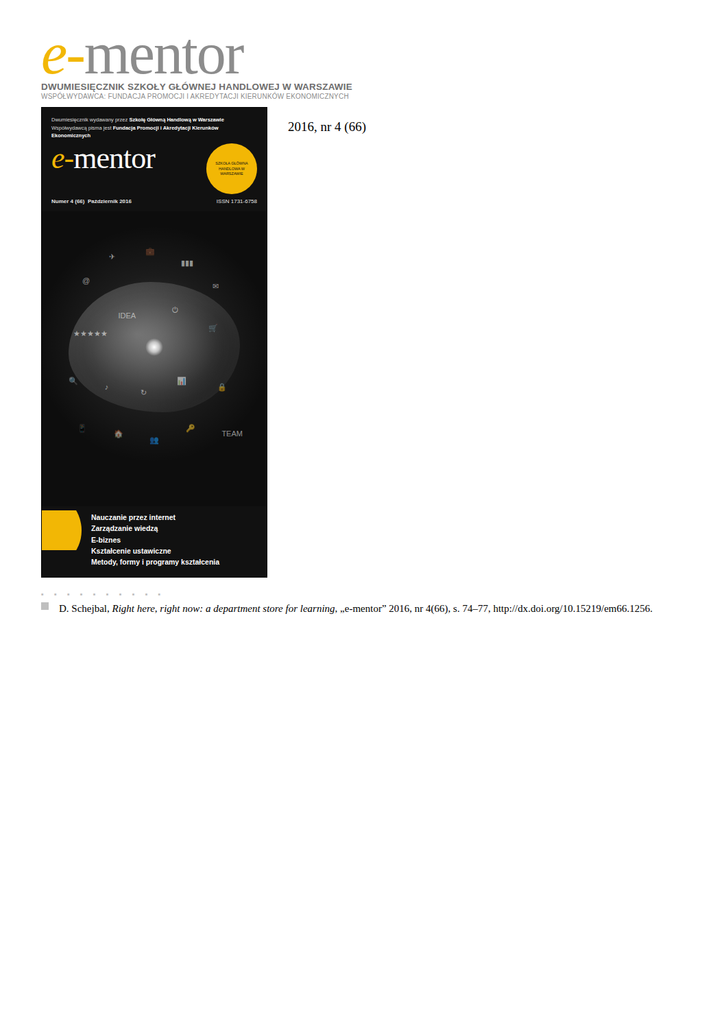e-mentor
Dwumiesięcznik Szkoły Głównej Handlowej w Warszawie
Współwydawca: Fundacja Promocji i Akredytacji Kierunków Ekonomicznych
Dwumiesięcznik wydawany przez Szkołę Główną Handlową w Warszawie
Współwydawcą pisma jest Fundacja Promocji i Akredytacji Kierunków Ekonomicznych
e-mentor
SZKOŁA GŁÓWNA HANDLOWA W WARSZAWIE
Numer 4 (66) Październik 2016 ISSN 1731-6758
@ ✈ 💼 ▮▮▮ ✉ ★★★★★ IDEA ⏻ 🛒 🔍 ♪ ↻ 📊 🔒 📱 🏠 👥 🔑 TEAM
Nauczanie przez internet
Zarządzanie wiedzą
E-biznes
Kształcenie ustawiczne
Metody, formy i programy kształcenia
2016, nr 4 (66)
▪ ▪ ▪ ▪ ▪ ▪ ▪ ▪ ▪ ▪
D. Schejbal, Right here, right now: a department store for learning, „e-mentor” 2016, nr 4(66), s. 74–77, http://dx.doi.org/10.15219/em66.1256.